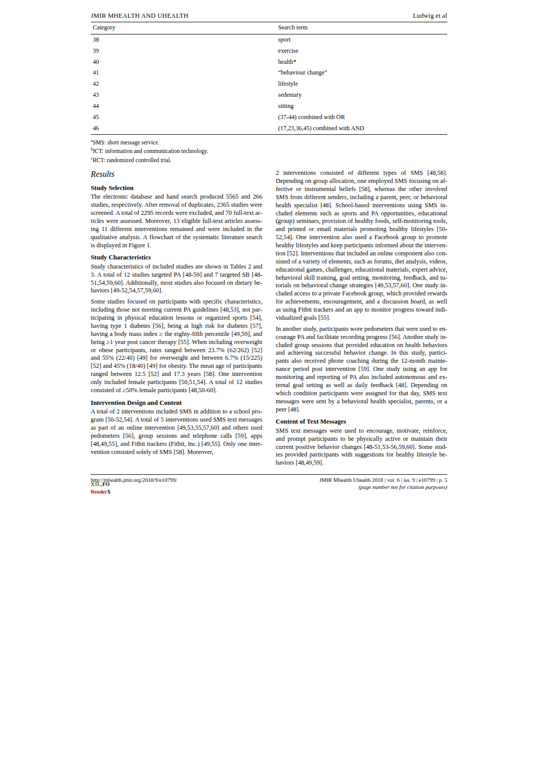JMIR MHEALTH AND UHEALTH Ludwig et al
| Category | Search term |
| --- | --- |
| 38 | sport |
| 39 | exercise |
| 40 | health* |
| 41 | “behaviour change” |
| 42 | lifestyle |
| 43 | sedentary |
| 44 | sitting |
| 45 | (37-44) combined with OR |
| 46 | (17,23,36,45) combined with AND |
aSMS: short message service.
bICT: information and communication technology.
cRCT: randomized controlled trial.
Results
Study Selection
The electronic database and hand search produced 5565 and 266 studies, respectively. After removal of duplicates, 2365 studies were screened. A total of 2295 records were excluded, and 70 full-text articles were assessed. Moreover, 13 eligible full-text articles assessing 11 different interventions remained and were included in the qualitative analysis. A flowchart of the systematic literature search is displayed in Figure 1.
Study Characteristics
Study characteristics of included studies are shown in Tables 2 and 3. A total of 12 studies targeted PA [48-59] and 7 targeted SB [48-51,54,59,60]. Additionally, most studies also focused on dietary behaviors [49-52,54,57,59,60].
Some studies focused on participants with specific characteristics, including those not meeting current PA guidelines [48,53], not participating in physical education lessons or organized sports [54], having type 1 diabetes [56], being at high risk for diabetes [57], having a body mass index ≥ the eighty-fifth percentile [49,59], and being ≥1 year post cancer therapy [55]. When including overweight or obese participants, rates ranged between 23.7% (62/262) [52] and 55% (22/40) [49] for overweight and between 6.7% (15/225) [52] and 45% (18/40) [49] for obesity. The mean age of participants ranged between 12.5 [52] and 17.3 years [58]. One intervention only included female participants [50,51,54]. A total of 12 studies consisted of ≥50% female participants [48,50-60].
Intervention Design and Content
A total of 2 interventions included SMS in addition to a school program [50-52,54]. A total of 5 interventions used SMS text messages as part of an online intervention [49,53,55,57,60] and others used pedometers [56], group sessions and telephone calls [59], apps [48,49,55], and Fitbit trackers (Fitbit, Inc.) [49,55]. Only one intervention consisted solely of SMS [58]. Moreover,
2 interventions consisted of different types of SMS [48,58]. Depending on group allocation, one employed SMS focusing on affective or instrumental beliefs [58], whereas the other involved SMS from different senders, including a parent, peer, or behavioral health specialist [48]. School-based interventions using SMS included elements such as sports and PA opportunities, educational (group) seminars, provision of healthy foods, self-monitoring tools, and printed or email materials promoting healthy lifestyles [50-52,54]. One intervention also used a Facebook group to promote healthy lifestyles and keep participants informed about the intervention [52]. Interventions that included an online component also consisted of a variety of elements, such as forums, diet analysis, videos, educational games, challenges, educational materials, expert advice, behavioral skill training, goal setting, monitoring, feedback, and tutorials on behavioral change strategies [49,53,57,60]. One study included access to a private Facebook group, which provided rewards for achievements, encouragement, and a discussion board, as well as using Fitbit trackers and an app to monitor progress toward individualized goals [55].
In another study, participants wore pedometers that were used to encourage PA and facilitate recording progress [56]. Another study included group sessions that provided education on health behaviors and achieving successful behavior change. In this study, participants also received phone coaching during the 12-month maintenance period post intervention [59]. One study using an app for monitoring and reporting of PA also included autonomous and external goal setting as well as daily feedback [48]. Depending on which condition participants were assigned for that day, SMS text messages were sent by a behavioral health specialist, parents, or a peer [48].
Content of Text Messages
SMS text messages were used to encourage, motivate, reinforce, and prompt participants to be physically active or maintain their current positive behavior changes [48-51,53-56,59,60]. Some studies provided participants with suggestions for healthy lifestyle behaviors [48,49,59].
http://mhealth.jmir.org/2018/9/e10799/
JMIR Mhealth Uhealth 2018 | vol. 6 | iss. 9 | e10799 | p. 5
(page number not for citation purposes)
XSL•FO
Render X